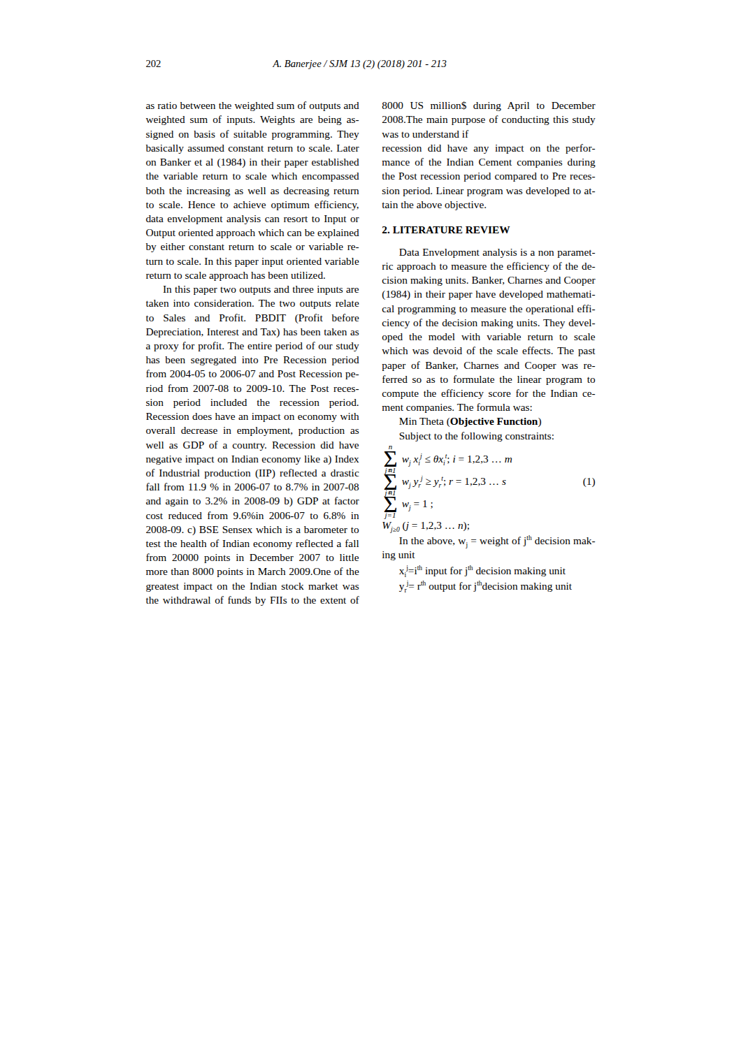202
A. Banerjee / SJM 13 (2) (2018) 201 - 213
as ratio between the weighted sum of outputs and weighted sum of inputs. Weights are being assigned on basis of suitable programming. They basically assumed constant return to scale. Later on Banker et al (1984) in their paper established the variable return to scale which encompassed both the increasing as well as decreasing return to scale. Hence to achieve optimum efficiency, data envelopment analysis can resort to Input or Output oriented approach which can be explained by either constant return to scale or variable return to scale. In this paper input oriented variable return to scale approach has been utilized.
In this paper two outputs and three inputs are taken into consideration. The two outputs relate to Sales and Profit. PBDIT (Profit before Depreciation, Interest and Tax) has been taken as a proxy for profit. The entire period of our study has been segregated into Pre Recession period from 2004-05 to 2006-07 and Post Recession period from 2007-08 to 2009-10. The Post recession period included the recession period. Recession does have an impact on economy with overall decrease in employment, production as well as GDP of a country. Recession did have negative impact on Indian economy like a) Index of Industrial production (IIP) reflected a drastic fall from 11.9 % in 2006-07 to 8.7% in 2007-08 and again to 3.2% in 2008-09 b) GDP at factor cost reduced from 9.6%in 2006-07 to 6.8% in 2008-09. c) BSE Sensex which is a barometer to test the health of Indian economy reflected a fall from 20000 points in December 2007 to little more than 8000 points in March 2009.One of the greatest impact on the Indian stock market was the withdrawal of funds by FIIs to the extent of 8000 US million$ during April to December 2008.The main purpose of conducting this study was to understand if
recession did have any impact on the performance of the Indian Cement companies during the Post recession period compared to Pre recession period. Linear program was developed to attain the above objective.
2. LITERATURE REVIEW
Data Envelopment analysis is a non parametric approach to measure the efficiency of the decision making units. Banker, Charnes and Cooper (1984) in their paper have developed mathematical programming to measure the operational efficiency of the decision making units. They developed the model with variable return to scale which was devoid of the scale effects. The past paper of Banker, Charnes and Cooper was referred so as to formulate the linear program to compute the efficiency score for the Indian cement companies. The formula was:
Min Theta (Objective Function)
Subject to the following constraints:
Σnj=1 wj xij ≤ θxit; i = 1,2,3 … m
Σnj=1 wj yrj ≥ yrt; r = 1,2,3 … s
Σnj=1 wj = 1 ;
(1)
Wj≥0 (j = 1,2,3 … n);
In the above, wj = weight of jth decision making unit
xij=ith input for jth decision making unit
yrj= rth output for jthdecision making unit